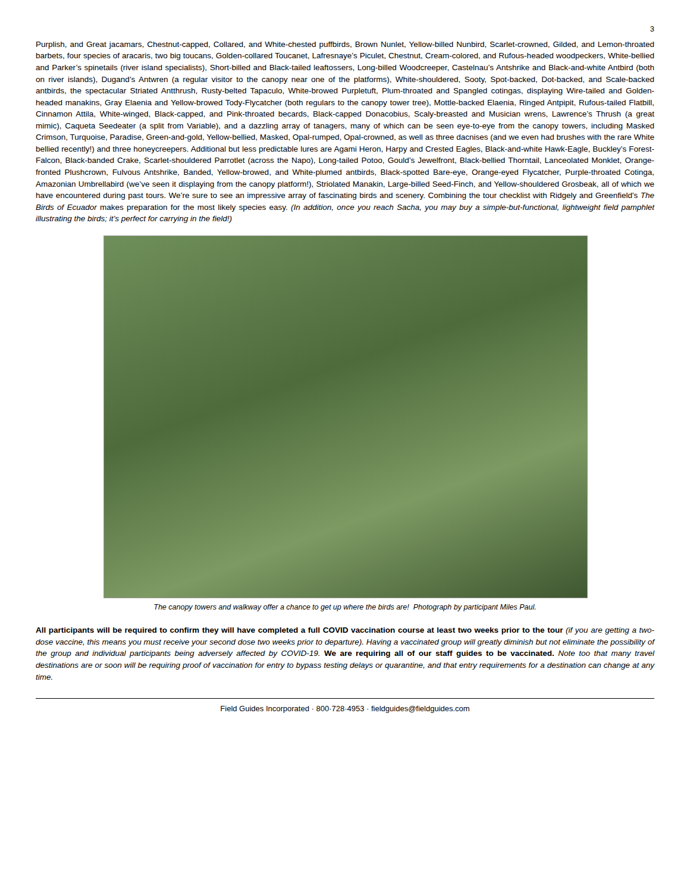3
Purplish, and Great jacamars, Chestnut-capped, Collared, and White-chested puffbirds, Brown Nunlet, Yellow-billed Nunbird, Scarlet-crowned, Gilded, and Lemon-throated barbets, four species of aracaris, two big toucans, Golden-collared Toucanet, Lafresnaye’s Piculet, Chestnut, Cream-colored, and Rufous-headed woodpeckers, White-bellied and Parker’s spinetails (river island specialists), Short-billed and Black-tailed leaftossers, Long-billed Woodcreeper, Castelnau’s Antshrike and Black-and-white Antbird (both on river islands), Dugand’s Antwren (a regular visitor to the canopy near one of the platforms), White-shouldered, Sooty, Spot-backed, Dot-backed, and Scale-backed antbirds, the spectacular Striated Antthrush, Rusty-belted Tapaculo, White-browed Purpletuft, Plum-throated and Spangled cotingas, displaying Wire-tailed and Golden-headed manakins, Gray Elaenia and Yellow-browed Tody-Flycatcher (both regulars to the canopy tower tree), Mottle-backed Elaenia, Ringed Antpipit, Rufous-tailed Flatbill, Cinnamon Attila, White-winged, Black-capped, and Pink-throated becards, Black-capped Donacobius, Scaly-breasted and Musician wrens, Lawrence’s Thrush (a great mimic), Caqueta Seedeater (a split from Variable), and a dazzling array of tanagers, many of which can be seen eye-to-eye from the canopy towers, including Masked Crimson, Turquoise, Paradise, Green-and-gold, Yellow-bellied, Masked, Opal-rumped, Opal-crowned, as well as three dacnises (and we even had brushes with the rare White bellied recently!) and three honeycreepers. Additional but less predictable lures are Agami Heron, Harpy and Crested Eagles, Black-and-white Hawk-Eagle, Buckley’s Forest-Falcon, Black-banded Crake, Scarlet-shouldered Parrotlet (across the Napo), Long-tailed Potoo, Gould’s Jewelfront, Black-bellied Thorntail, Lanceolated Monklet, Orange-fronted Plushcrown, Fulvous Antshrike, Banded, Yellow-browed, and White-plumed antbirds, Black-spotted Bare-eye, Orange-eyed Flycatcher, Purple-throated Cotinga, Amazonian Umbrellabird (we’ve seen it displaying from the canopy platform!), Striolated Manakin, Large-billed Seed-Finch, and Yellow-shouldered Grosbeak, all of which we have encountered during past tours. We’re sure to see an impressive array of fascinating birds and scenery. Combining the tour checklist with Ridgely and Greenfield's The Birds of Ecuador makes preparation for the most likely species easy. (In addition, once you reach Sacha, you may buy a simple-but-functional, lightweight field pamphlet illustrating the birds; it’s perfect for carrying in the field!)
The canopy towers and walkway offer a chance to get up where the birds are! Photograph by participant Miles Paul.
All participants will be required to confirm they will have completed a full COVID vaccination course at least two weeks prior to the tour (if you are getting a two-dose vaccine, this means you must receive your second dose two weeks prior to departure). Having a vaccinated group will greatly diminish but not eliminate the possibility of the group and individual participants being adversely affected by COVID-19. We are requiring all of our staff guides to be vaccinated. Note too that many travel destinations are or soon will be requiring proof of vaccination for entry to bypass testing delays or quarantine, and that entry requirements for a destination can change at any time.
Field Guides Incorporated · 800·728·4953 · fieldguides@fieldguides.com